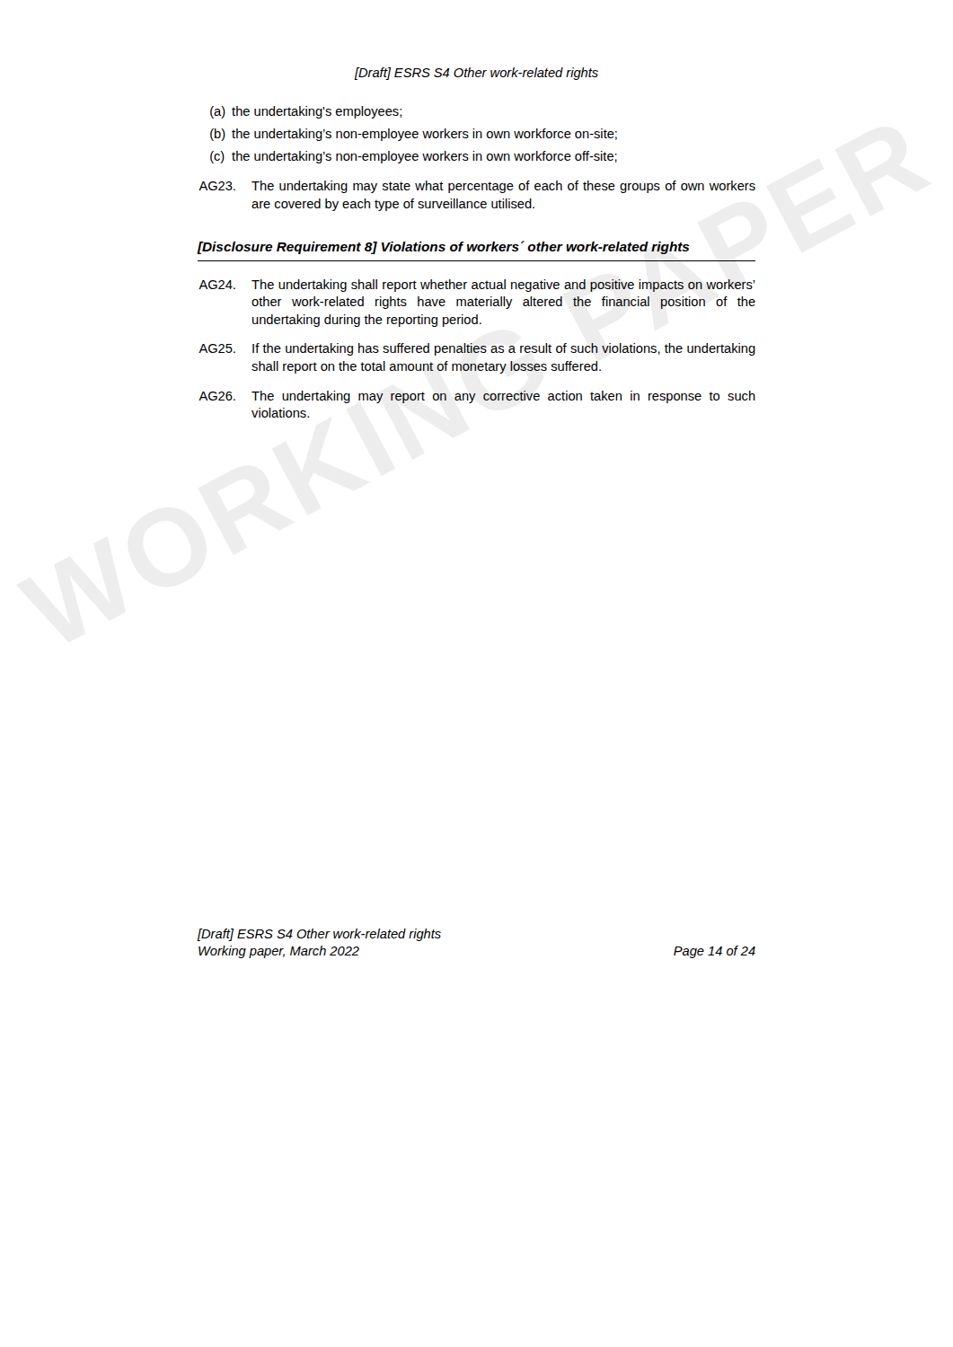WORKING PAPER
[Draft] ESRS S4 Other work-related rights
(a) the undertaking's employees;
(b) the undertaking’s non-employee workers in own workforce on-site;
(c) the undertaking’s non-employee workers in own workforce off-site;
AG23.
The undertaking may state what percentage of each of these groups of own workers are covered by each type of surveillance utilised.
[Disclosure Requirement 8] Violations of workers´ other work-related rights
AG24.
The undertaking shall report whether actual negative and positive impacts on workers’ other work-related rights have materially altered the financial position of the undertaking during the reporting period.
AG25.
If the undertaking has suffered penalties as a result of such violations, the undertaking shall report on the total amount of monetary losses suffered.
AG26.
The undertaking may report on any corrective action taken in response to such violations.
[Draft] ESRS S4 Other work-related rights
Working paper, March 2022
Page 14 of 24